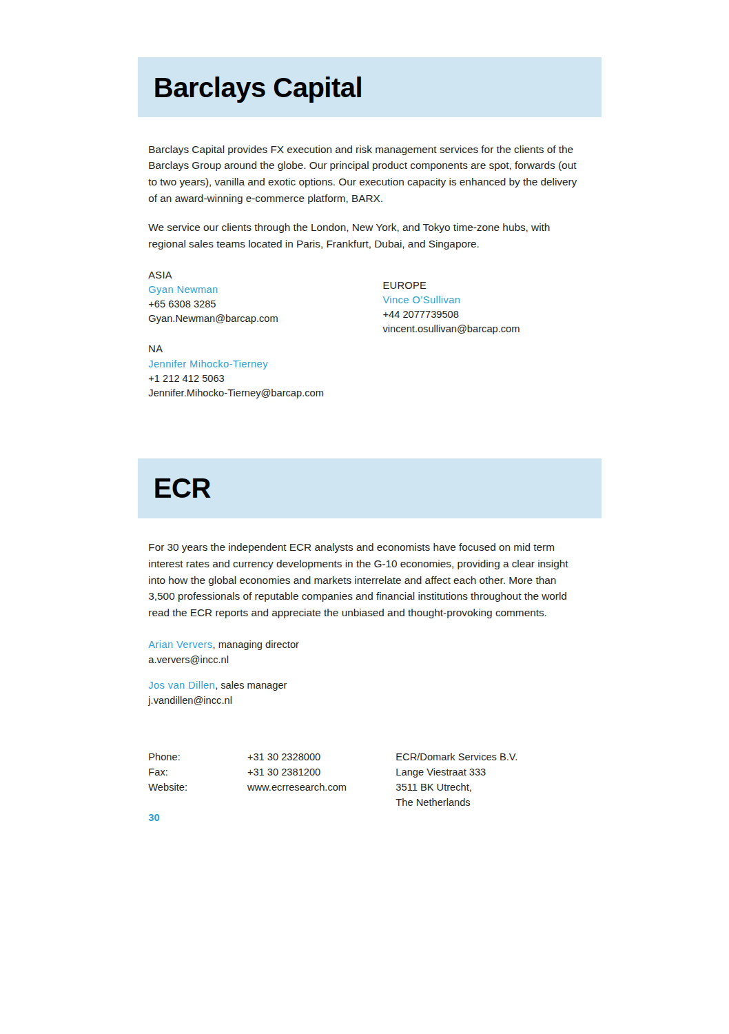Barclays Capital
Barclays Capital provides FX execution and risk management services for the clients of the Barclays Group around the globe. Our principal product components are spot, forwards (out to two years), vanilla and exotic options. Our execution capacity is enhanced by the delivery of an award-winning e-commerce platform, BARX.
We service our clients through the London, New York, and Tokyo time-zone hubs, with regional sales teams located in Paris, Frankfurt, Dubai, and Singapore.
ASIA
Gyan Newman
+65 6308 3285
Gyan.Newman@barcap.com
NA
Jennifer Mihocko-Tierney
+1 212 412 5063
Jennifer.Mihocko-Tierney@barcap.com
EUROPE
Vince O’Sullivan
+44 2077739508
vincent.osullivan@barcap.com
ECR
For 30 years the independent ECR analysts and economists have focused on mid term interest rates and currency developments in the G-10 economies, providing a clear insight into how the global economies and markets interrelate and affect each other. More than 3,500 professionals of reputable companies and financial institutions throughout the world read the ECR reports and appreciate the unbiased and thought-provoking comments.
Arian Ververs, managing director
a.ververs@incc.nl
Jos van Dillen, sales manager
j.vandillen@incc.nl
Phone:
Fax:
Website:
+31 30 2328000
+31 30 2381200
www.ecrresearch.com
ECR/Domark Services B.V.
Lange Viestraat 333
3511 BK Utrecht,
The Netherlands
30